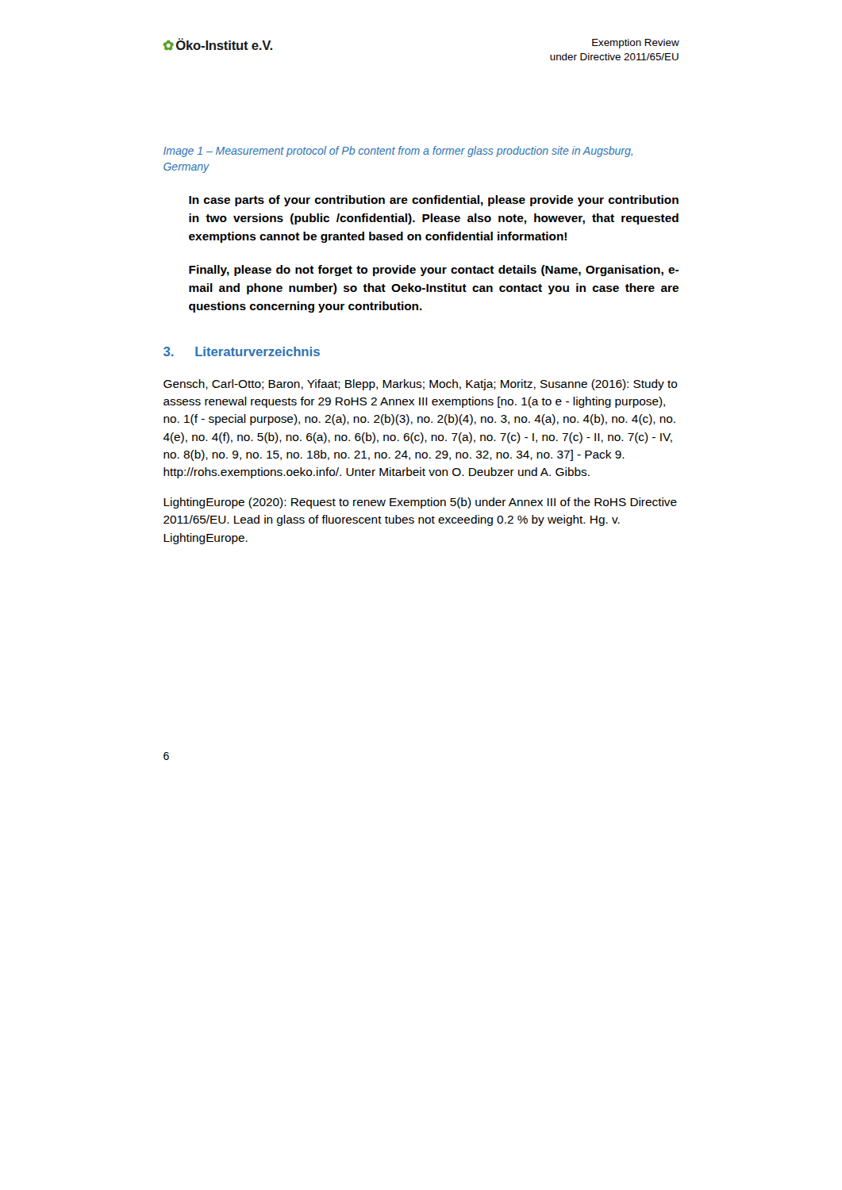✿Öko-Institut e.V.
Exemption Review
under Directive 2011/65/EU
Image 1 – Measurement protocol of Pb content from a former glass production site in Augsburg, Germany
In case parts of your contribution are confidential, please provide your contribution in two versions (public /confidential). Please also note, however, that requested exemptions cannot be granted based on confidential information!
Finally, please do not forget to provide your contact details (Name, Organisation, e-mail and phone number) so that Oeko-Institut can contact you in case there are questions concerning your contribution.
3. Literaturverzeichnis
Gensch, Carl-Otto; Baron, Yifaat; Blepp, Markus; Moch, Katja; Moritz, Susanne (2016): Study to assess renewal requests for 29 RoHS 2 Annex III exemptions [no. 1(a to e - lighting purpose), no. 1(f - special purpose), no. 2(a), no. 2(b)(3), no. 2(b)(4), no. 3, no. 4(a), no. 4(b), no. 4(c), no. 4(e), no. 4(f), no. 5(b), no. 6(a), no. 6(b), no. 6(c), no. 7(a), no. 7(c) - I, no. 7(c) - II, no. 7(c) - IV, no. 8(b), no. 9, no. 15, no. 18b, no. 21, no. 24, no. 29, no. 32, no. 34, no. 37] - Pack 9. http://rohs.exemptions.oeko.info/. Unter Mitarbeit von O. Deubzer und A. Gibbs.
LightingEurope (2020): Request to renew Exemption 5(b) under Annex III of the RoHS Directive 2011/65/EU. Lead in glass of fluorescent tubes not exceeding 0.2 % by weight. Hg. v. LightingEurope.
6